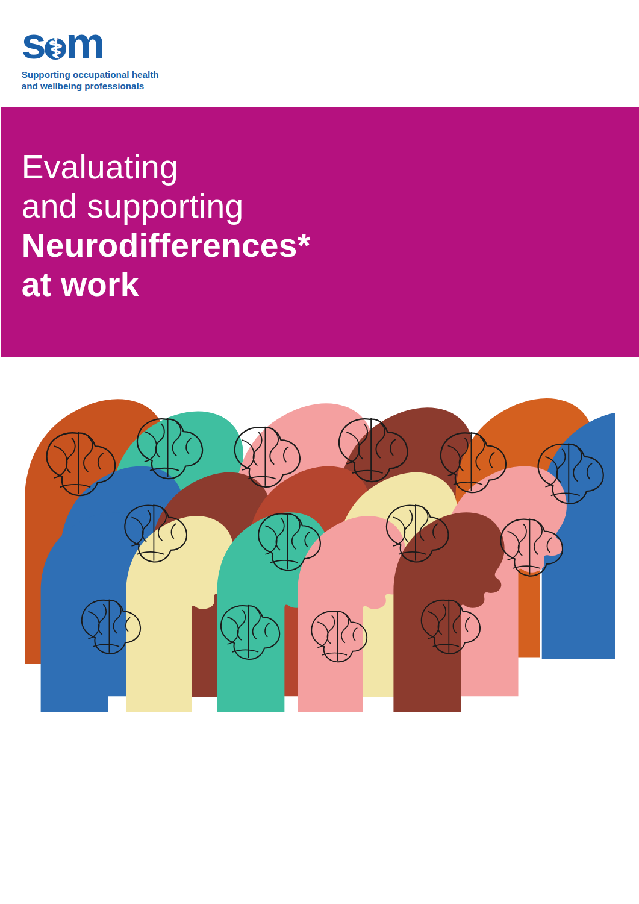s⚕m
Supporting occupational health
and wellbeing professionals
Evaluating and supporting Neurodifferences* at work